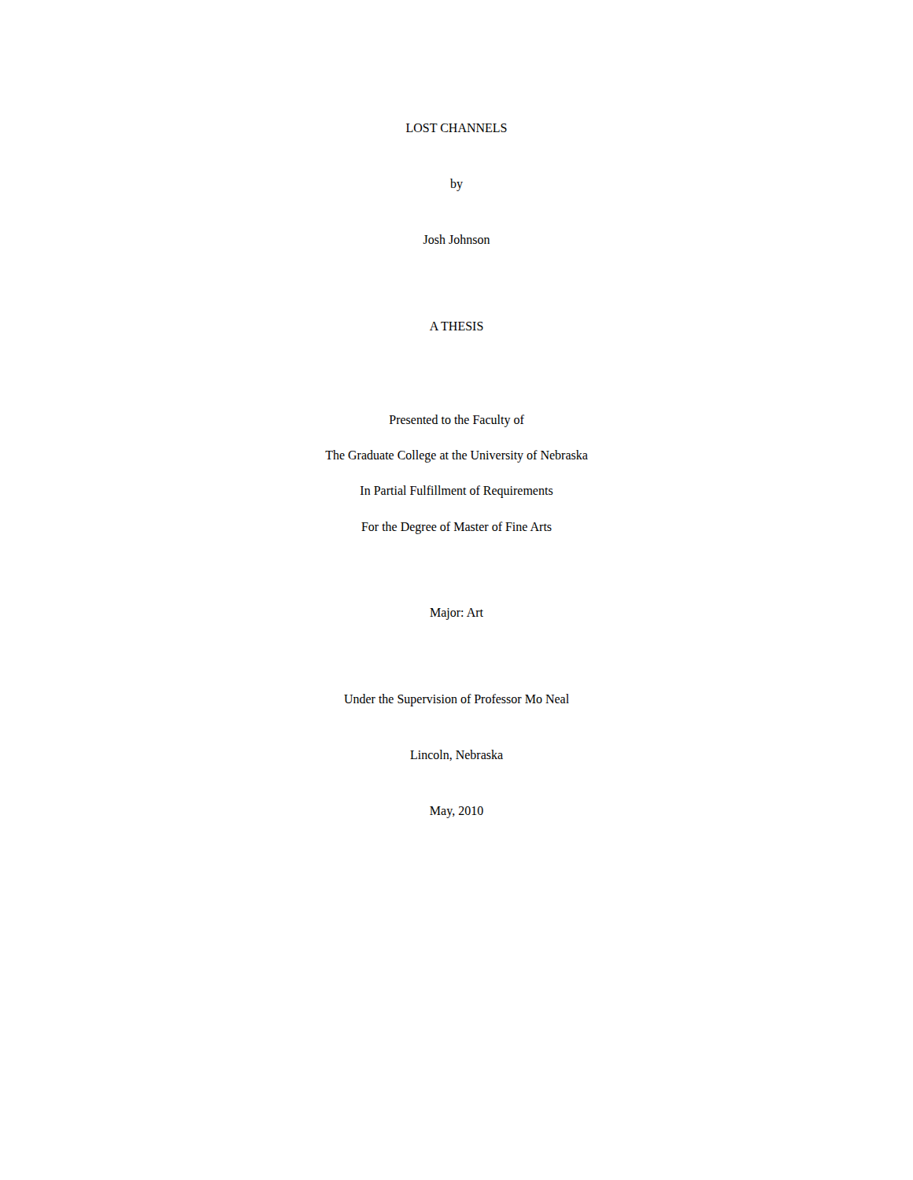LOST CHANNELS
by
Josh Johnson
A THESIS
Presented to the Faculty of
The Graduate College at the University of Nebraska
In Partial Fulfillment of Requirements
For the Degree of Master of Fine Arts
Major: Art
Under the Supervision of Professor Mo Neal
Lincoln, Nebraska
May, 2010